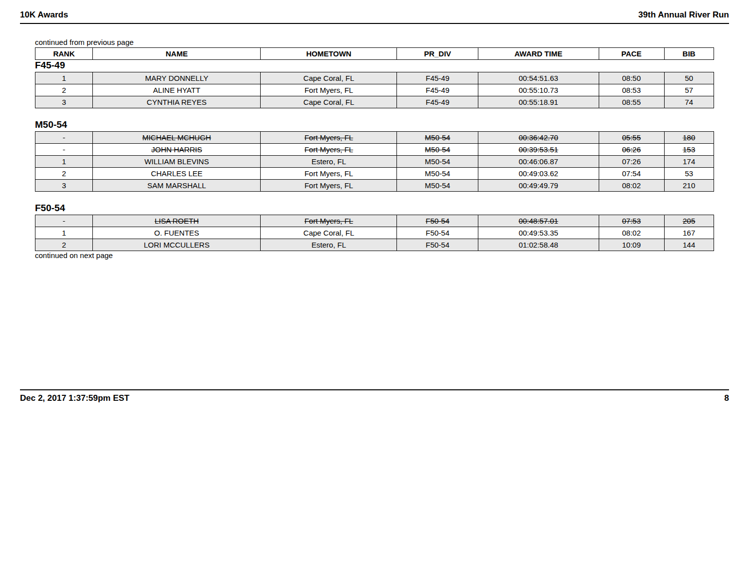10K Awards 39th Annual River Run
continued from previous page
| RANK | NAME | HOMETOWN | PR_DIV | AWARD TIME | PACE | BIB |
| --- | --- | --- | --- | --- | --- | --- |
F45-49
| 1 | MARY DONNELLY | Cape Coral, FL | F45-49 | 00:54:51.63 | 08:50 | 50 |
| 2 | ALINE HYATT | Fort Myers, FL | F45-49 | 00:55:10.73 | 08:53 | 57 |
| 3 | CYNTHIA REYES | Cape Coral, FL | F45-49 | 00:55:18.91 | 08:55 | 74 |
M50-54
| | MICHAEL MCHUGH | Fort Myers, FL | M50-54 | 00:36:42.70 | 05:55 | 180 |
| | JOHN HARRIS | Fort Myers, FL | M50-54 | 00:39:53.51 | 06:26 | 153 |
| 1 | WILLIAM BLEVINS | Estero, FL | M50-54 | 00:46:06.87 | 07:26 | 174 |
| 2 | CHARLES LEE | Fort Myers, FL | M50-54 | 00:49:03.62 | 07:54 | 53 |
| 3 | SAM MARSHALL | Fort Myers, FL | M50-54 | 00:49:49.79 | 08:02 | 210 |
F50-54
| | LISA ROETH | Fort Myers, FL | F50-54 | 00:48:57.01 | 07:53 | 205 |
| 1 | O. FUENTES | Cape Coral, FL | F50-54 | 00:49:53.35 | 08:02 | 167 |
| 2 | LORI MCCULLERS | Estero, FL | F50-54 | 01:02:58.48 | 10:09 | 144 |
continued on next page
Dec 2, 2017 1:37:59pm EST 8